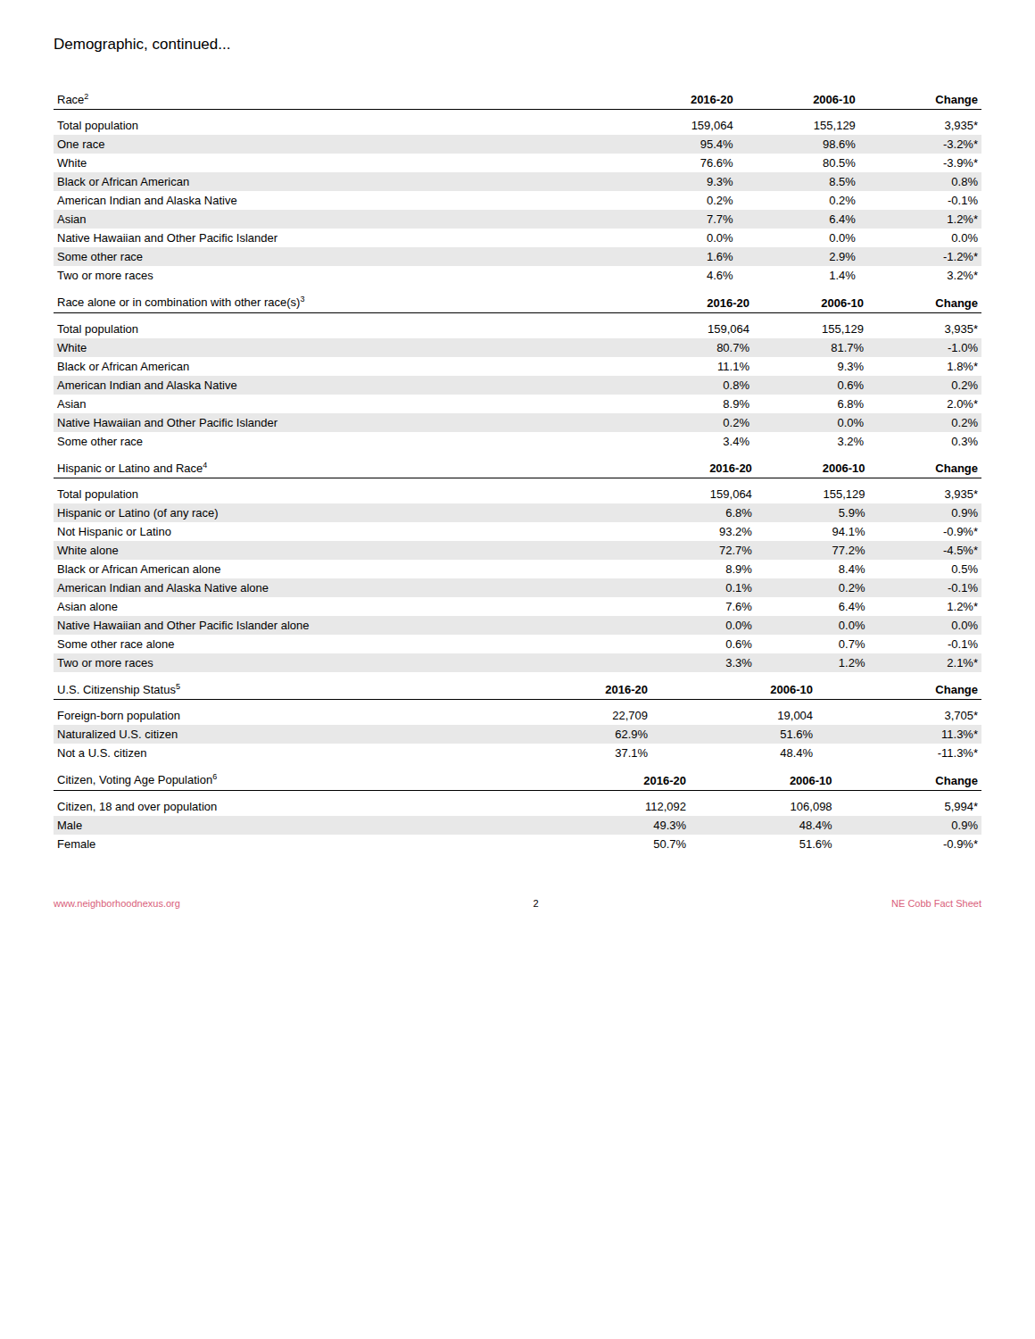Demographic, continued...
| Race 2 | 2016-20 | 2006-10 | Change |
| --- | --- | --- | --- |
| Total population | 159,064 | 155,129 | 3,935* |
| One race | 95.4% | 98.6% | -3.2%* |
| White | 76.6% | 80.5% | -3.9%* |
| Black or African American | 9.3% | 8.5% | 0.8% |
| American Indian and Alaska Native | 0.2% | 0.2% | -0.1% |
| Asian | 7.7% | 6.4% | 1.2%* |
| Native Hawaiian and Other Pacific Islander | 0.0% | 0.0% | 0.0% |
| Some other race | 1.6% | 2.9% | -1.2%* |
| Two or more races | 4.6% | 1.4% | 3.2%* |
| Race alone or in combination with other race(s) 3 | 2016-20 | 2006-10 | Change |
| --- | --- | --- | --- |
| Total population | 159,064 | 155,129 | 3,935* |
| White | 80.7% | 81.7% | -1.0% |
| Black or African American | 11.1% | 9.3% | 1.8%* |
| American Indian and Alaska Native | 0.8% | 0.6% | 0.2% |
| Asian | 8.9% | 6.8% | 2.0%* |
| Native Hawaiian and Other Pacific Islander | 0.2% | 0.0% | 0.2% |
| Some other race | 3.4% | 3.2% | 0.3% |
| Hispanic or Latino and Race 4 | 2016-20 | 2006-10 | Change |
| --- | --- | --- | --- |
| Total population | 159,064 | 155,129 | 3,935* |
| Hispanic or Latino (of any race) | 6.8% | 5.9% | 0.9% |
| Not Hispanic or Latino | 93.2% | 94.1% | -0.9%* |
| White alone | 72.7% | 77.2% | -4.5%* |
| Black or African American alone | 8.9% | 8.4% | 0.5% |
| American Indian and Alaska Native alone | 0.1% | 0.2% | -0.1% |
| Asian alone | 7.6% | 6.4% | 1.2%* |
| Native Hawaiian and Other Pacific Islander alone | 0.0% | 0.0% | 0.0% |
| Some other race alone | 0.6% | 0.7% | -0.1% |
| Two or more races | 3.3% | 1.2% | 2.1%* |
| U.S. Citizenship Status 5 | 2016-20 | 2006-10 | Change |
| --- | --- | --- | --- |
| Foreign-born population | 22,709 | 19,004 | 3,705* |
| Naturalized U.S. citizen | 62.9% | 51.6% | 11.3%* |
| Not a U.S. citizen | 37.1% | 48.4% | -11.3%* |
| Citizen, Voting Age Population 6 | 2016-20 | 2006-10 | Change |
| --- | --- | --- | --- |
| Citizen, 18 and over population | 112,092 | 106,098 | 5,994* |
| Male | 49.3% | 48.4% | 0.9% |
| Female | 50.7% | 51.6% | -0.9%* |
www.neighborhoodnexus.org 2 NE Cobb Fact Sheet